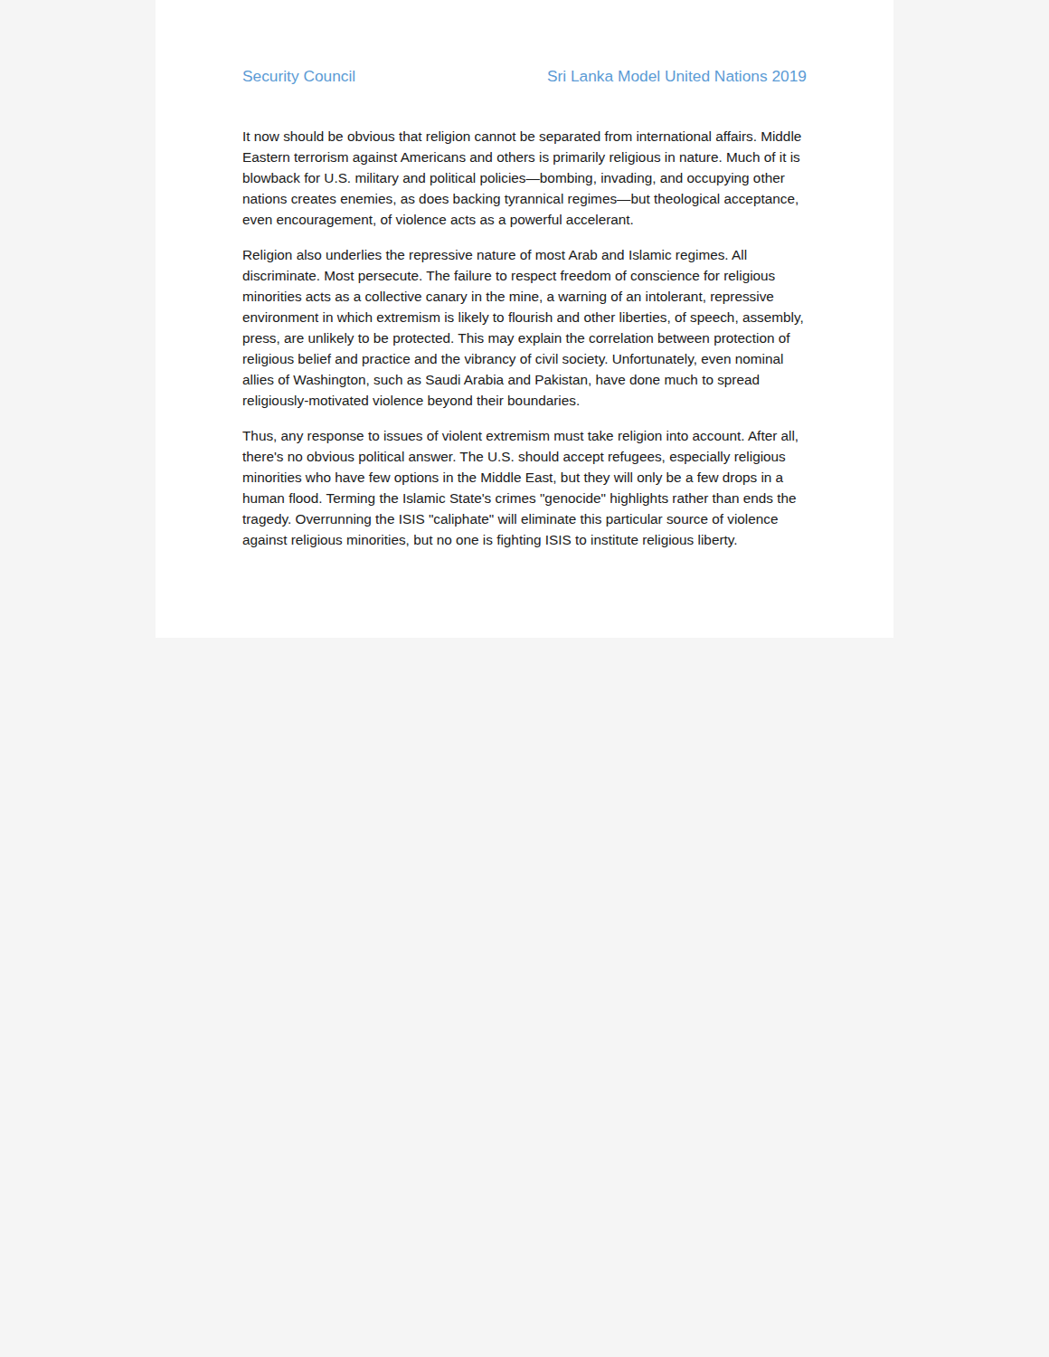Security Council
Sri Lanka Model United Nations 2019
It now should be obvious that religion cannot be separated from international affairs. Middle Eastern terrorism against Americans and others is primarily religious in nature. Much of it is blowback for U.S. military and political policies—bombing, invading, and occupying other nations creates enemies, as does backing tyrannical regimes—but theological acceptance, even encouragement, of violence acts as a powerful accelerant.
Religion also underlies the repressive nature of most Arab and Islamic regimes. All discriminate. Most persecute. The failure to respect freedom of conscience for religious minorities acts as a collective canary in the mine, a warning of an intolerant, repressive environment in which extremism is likely to flourish and other liberties, of speech, assembly, press, are unlikely to be protected. This may explain the correlation between protection of religious belief and practice and the vibrancy of civil society. Unfortunately, even nominal allies of Washington, such as Saudi Arabia and Pakistan, have done much to spread religiously-motivated violence beyond their boundaries.
Thus, any response to issues of violent extremism must take religion into account. After all, there's no obvious political answer. The U.S. should accept refugees, especially religious minorities who have few options in the Middle East, but they will only be a few drops in a human flood. Terming the Islamic State's crimes "genocide" highlights rather than ends the tragedy. Overrunning the ISIS "caliphate" will eliminate this particular source of violence against religious minorities, but no one is fighting ISIS to institute religious liberty.